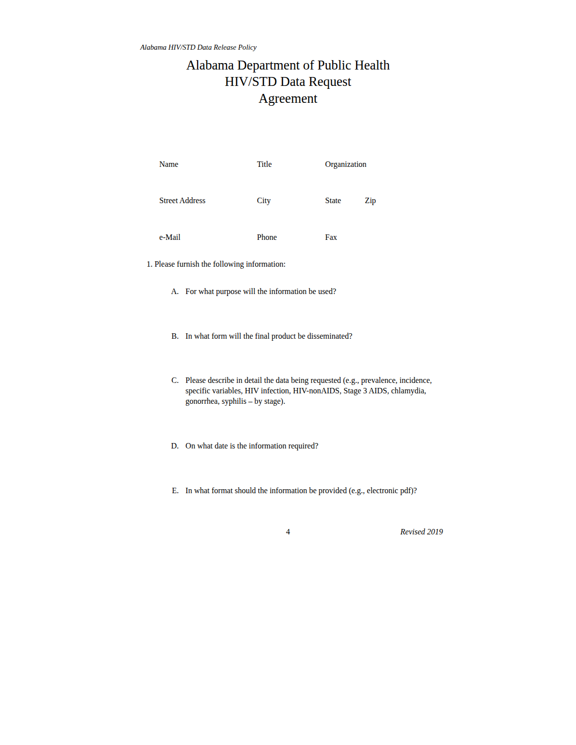Alabama HIV/STD Data Release Policy
Alabama Department of Public Health
HIV/STD Data Request
Agreement
| Name | Title | Organization |
| Street Address | City | State Zip |
| e-Mail | Phone | Fax |
Please furnish the following information:
For what purpose will the information be used?
In what form will the final product be disseminated?
Please describe in detail the data being requested (e.g., prevalence, incidence, specific variables, HIV infection, HIV-nonAIDS, Stage 3 AIDS, chlamydia, gonorrhea, syphilis – by stage).
On what date is the information required?
In what format should the information be provided (e.g., electronic pdf)?
4
Revised 2019